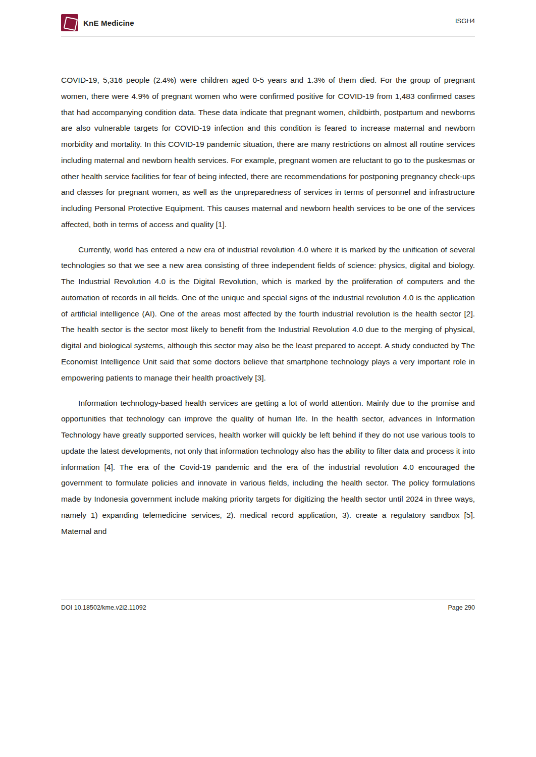KnE Medicine
ISGH4
COVID-19, 5,316 people (2.4%) were children aged 0-5 years and 1.3% of them died. For the group of pregnant women, there were 4.9% of pregnant women who were confirmed positive for COVID-19 from 1,483 confirmed cases that had accompanying condition data. These data indicate that pregnant women, childbirth, postpartum and newborns are also vulnerable targets for COVID-19 infection and this condition is feared to increase maternal and newborn morbidity and mortality. In this COVID-19 pandemic situation, there are many restrictions on almost all routine services including maternal and newborn health services. For example, pregnant women are reluctant to go to the puskesmas or other health service facilities for fear of being infected, there are recommendations for postponing pregnancy check-ups and classes for pregnant women, as well as the unpreparedness of services in terms of personnel and infrastructure including Personal Protective Equipment. This causes maternal and newborn health services to be one of the services affected, both in terms of access and quality [1].
Currently, world has entered a new era of industrial revolution 4.0 where it is marked by the unification of several technologies so that we see a new area consisting of three independent fields of science: physics, digital and biology. The Industrial Revolution 4.0 is the Digital Revolution, which is marked by the proliferation of computers and the automation of records in all fields. One of the unique and special signs of the industrial revolution 4.0 is the application of artificial intelligence (AI). One of the areas most affected by the fourth industrial revolution is the health sector [2]. The health sector is the sector most likely to benefit from the Industrial Revolution 4.0 due to the merging of physical, digital and biological systems, although this sector may also be the least prepared to accept. A study conducted by The Economist Intelligence Unit said that some doctors believe that smartphone technology plays a very important role in empowering patients to manage their health proactively [3].
Information technology-based health services are getting a lot of world attention. Mainly due to the promise and opportunities that technology can improve the quality of human life. In the health sector, advances in Information Technology have greatly supported services, health worker will quickly be left behind if they do not use various tools to update the latest developments, not only that information technology also has the ability to filter data and process it into information [4]. The era of the Covid-19 pandemic and the era of the industrial revolution 4.0 encouraged the government to formulate policies and innovate in various fields, including the health sector. The policy formulations made by Indonesia government include making priority targets for digitizing the health sector until 2024 in three ways, namely 1) expanding telemedicine services, 2). medical record application, 3). create a regulatory sandbox [5]. Maternal and
DOI 10.18502/kme.v2i2.11092
Page 290